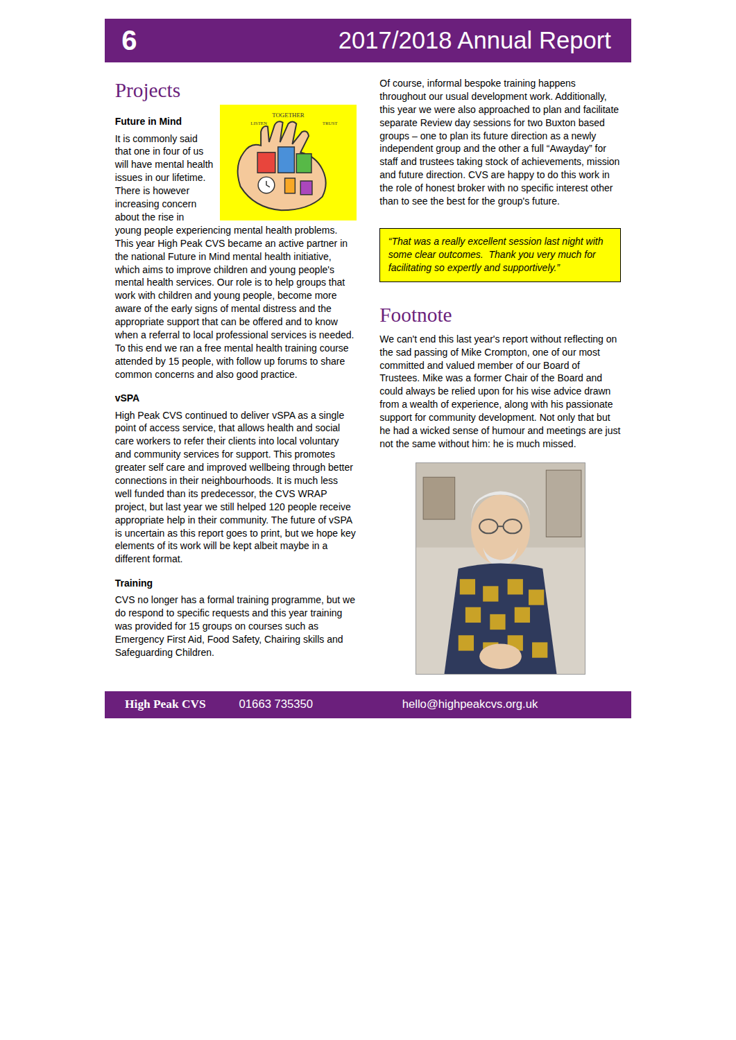6 2017/2018 Annual Report
Projects
Future in Mind
It is commonly said that one in four of us will have mental health issues in our lifetime. There is however increasing concern about the rise in young people experiencing mental health problems. This year High Peak CVS became an active partner in the national Future in Mind mental health initiative, which aims to improve children and young people's mental health services. Our role is to help groups that work with children and young people, become more aware of the early signs of mental distress and the appropriate support that can be offered and to know when a referral to local professional services is needed. To this end we ran a free mental health training course attended by 15 people, with follow up forums to share common concerns and also good practice.
vSPA
High Peak CVS continued to deliver vSPA as a single point of access service, that allows health and social care workers to refer their clients into local voluntary and community services for support. This promotes greater self care and improved wellbeing through better connections in their neighbourhoods. It is much less well funded than its predecessor, the CVS WRAP project, but last year we still helped 120 people receive appropriate help in their community. The future of vSPA is uncertain as this report goes to print, but we hope key elements of its work will be kept albeit maybe in a different format.
Training
CVS no longer has a formal training programme, but we do respond to specific requests and this year training was provided for 15 groups on courses such as Emergency First Aid, Food Safety, Chairing skills and Safeguarding Children.
Of course, informal bespoke training happens throughout our usual development work. Additionally, this year we were also approached to plan and facilitate separate Review day sessions for two Buxton based groups – one to plan its future direction as a newly independent group and the other a full “Awayday” for staff and trustees taking stock of achievements, mission and future direction. CVS are happy to do this work in the role of honest broker with no specific interest other than to see the best for the group's future.
“That was a really excellent session last night with some clear outcomes. Thank you very much for facilitating so expertly and supportively.”
Footnote
We can't end this last year's report without reflecting on the sad passing of Mike Crompton, one of our most committed and valued member of our Board of Trustees. Mike was a former Chair of the Board and could always be relied upon for his wise advice drawn from a wealth of experience, along with his passionate support for community development. Not only that but he had a wicked sense of humour and meetings are just not the same without him: he is much missed.
High Peak CVS 01663 735350 hello@highpeakcvs.org.uk